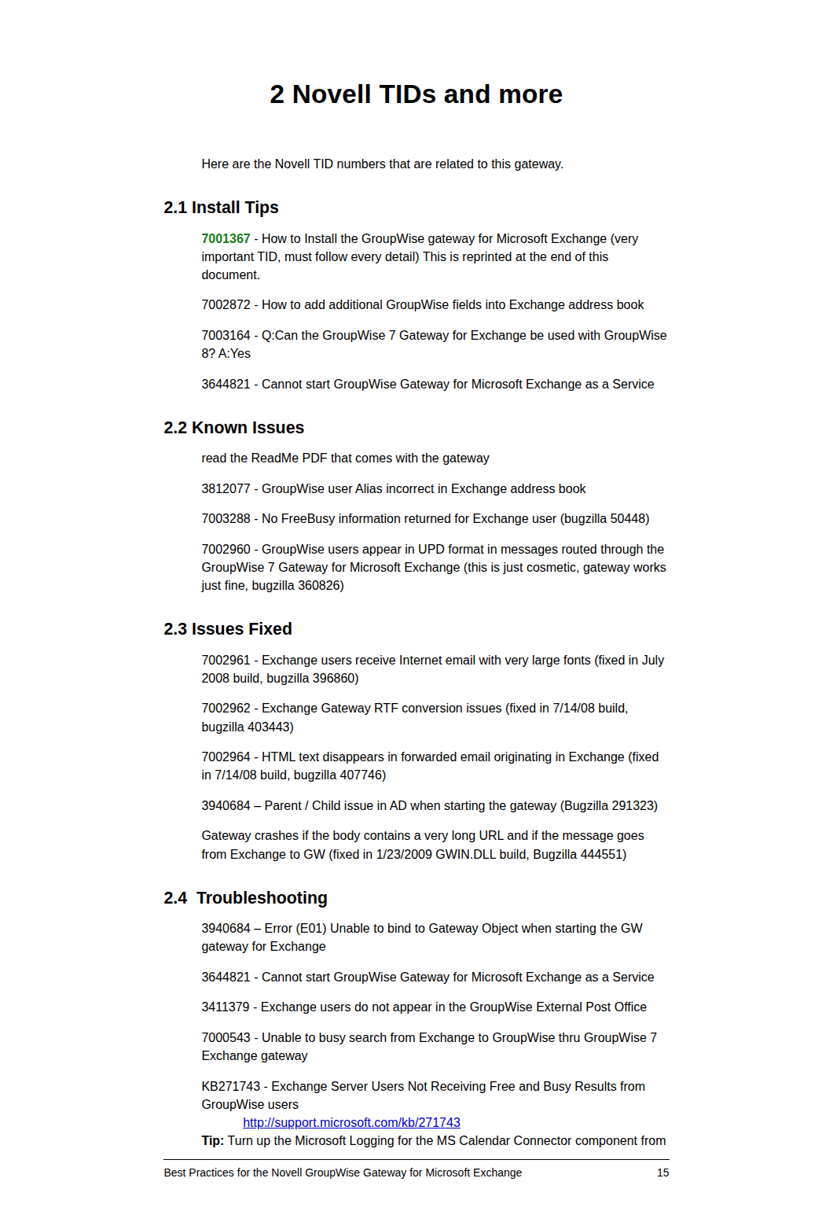2 Novell TIDs and more
Here are the Novell TID numbers that are related to this gateway.
2.1 Install Tips
7001367 - How to Install the GroupWise gateway for Microsoft Exchange (very important TID, must follow every detail) This is reprinted at the end of this document.
7002872 - How to add additional GroupWise fields into Exchange address book
7003164 - Q:Can the GroupWise 7 Gateway for Exchange be used with GroupWise 8? A:Yes
3644821 - Cannot start GroupWise Gateway for Microsoft Exchange as a Service
2.2 Known Issues
read the ReadMe PDF that comes with the gateway
3812077 - GroupWise user Alias incorrect in Exchange address book
7003288 - No FreeBusy information returned for Exchange user (bugzilla 50448)
7002960 - GroupWise users appear in UPD format in messages routed through the GroupWise 7 Gateway for Microsoft Exchange (this is just cosmetic, gateway works just fine, bugzilla 360826)
2.3 Issues Fixed
7002961 - Exchange users receive Internet email with very large fonts (fixed in July 2008 build, bugzilla 396860)
7002962 - Exchange Gateway RTF conversion issues (fixed in 7/14/08 build, bugzilla 403443)
7002964 - HTML text disappears in forwarded email originating in Exchange (fixed in 7/14/08 build, bugzilla 407746)
3940684 – Parent / Child issue in AD when starting the gateway (Bugzilla 291323)
Gateway crashes if the body contains a very long URL and if the message goes from Exchange to GW (fixed in 1/23/2009 GWIN.DLL build, Bugzilla 444551)
2.4 Troubleshooting
3940684 – Error (E01) Unable to bind to Gateway Object when starting the GW gateway for Exchange
3644821 - Cannot start GroupWise Gateway for Microsoft Exchange as a Service
3411379 - Exchange users do not appear in the GroupWise External Post Office
7000543 - Unable to busy search from Exchange to GroupWise thru GroupWise 7 Exchange gateway
KB271743 - Exchange Server Users Not Receiving Free and Busy Results from GroupWise users
http://support.microsoft.com/kb/271743
Tip: Turn up the Microsoft Logging for the MS Calendar Connector component from
Best Practices for the Novell GroupWise Gateway for Microsoft Exchange 15